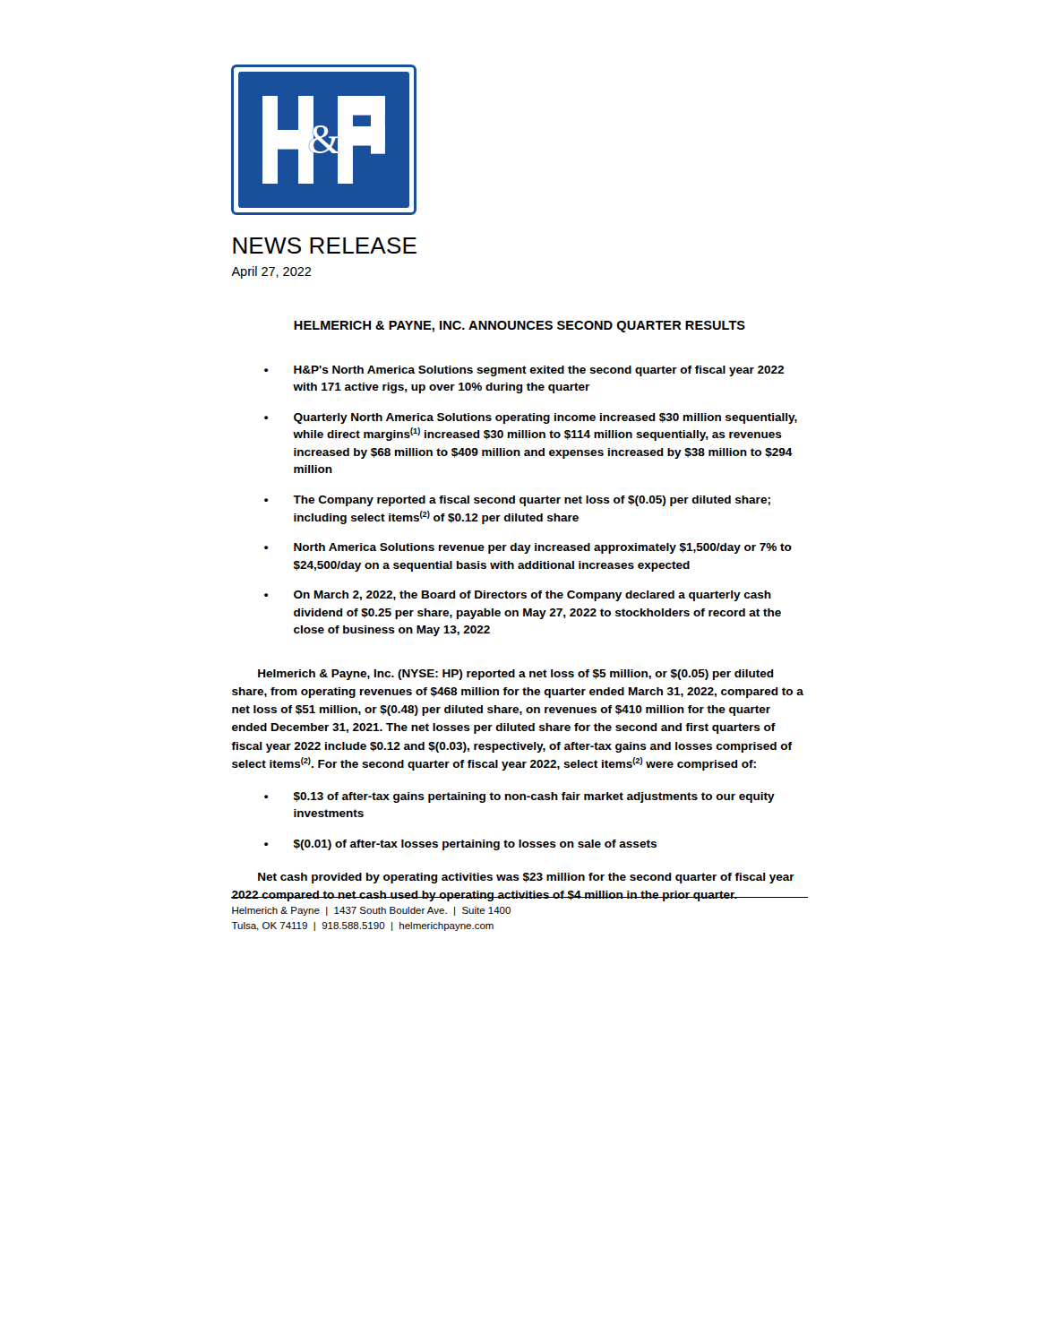&
NEWS RELEASE
April 27, 2022
HELMERICH & PAYNE, INC. ANNOUNCES SECOND QUARTER RESULTS
H&P's North America Solutions segment exited the second quarter of fiscal year 2022 with 171 active rigs, up over 10% during the quarter
Quarterly North America Solutions operating income increased $30 million sequentially, while direct margins(1) increased $30 million to $114 million sequentially, as revenues increased by $68 million to $409 million and expenses increased by $38 million to $294 million
The Company reported a fiscal second quarter net loss of $(0.05) per diluted share; including select items(2) of $0.12 per diluted share
North America Solutions revenue per day increased approximately $1,500/day or 7% to $24,500/day on a sequential basis with additional increases expected
On March 2, 2022, the Board of Directors of the Company declared a quarterly cash dividend of $0.25 per share, payable on May 27, 2022 to stockholders of record at the close of business on May 13, 2022
Helmerich & Payne, Inc. (NYSE: HP) reported a net loss of $5 million, or $(0.05) per diluted share, from operating revenues of $468 million for the quarter ended March 31, 2022, compared to a net loss of $51 million, or $(0.48) per diluted share, on revenues of $410 million for the quarter ended December 31, 2021. The net losses per diluted share for the second and first quarters of fiscal year 2022 include $0.12 and $(0.03), respectively, of after-tax gains and losses comprised of select items(2). For the second quarter of fiscal year 2022, select items(2) were comprised of:
$0.13 of after-tax gains pertaining to non-cash fair market adjustments to our equity investments
$(0.01) of after-tax losses pertaining to losses on sale of assets
Net cash provided by operating activities was $23 million for the second quarter of fiscal year 2022 compared to net cash used by operating activities of $4 million in the prior quarter.
Helmerich & Payne | 1437 South Boulder Ave. | Suite 1400
Tulsa, OK 74119 | 918.588.5190 | helmerichpayne.com